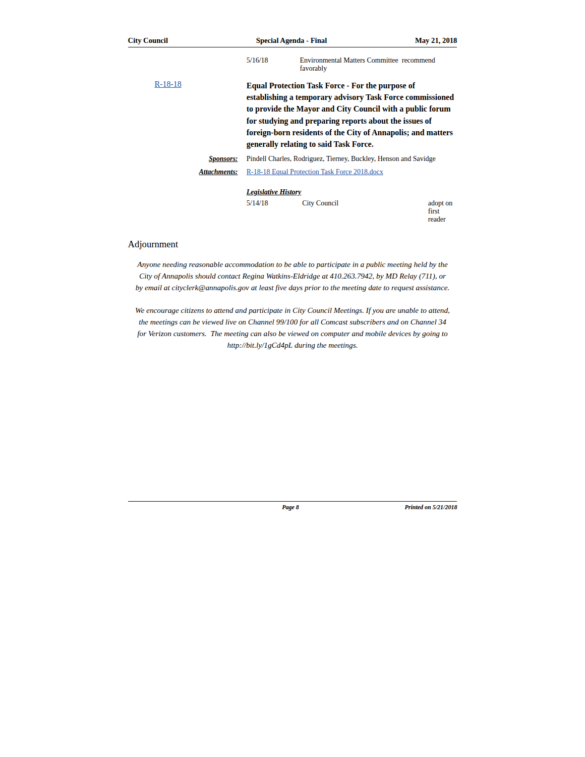City Council
Special Agenda - Final
May 21, 2018
5/16/18 Environmental Matters Committee recommend favorably
R-18-18
Equal Protection Task Force - For the purpose of establishing a temporary advisory Task Force commissioned to provide the Mayor and City Council with a public forum for studying and preparing reports about the issues of foreign-born residents of the City of Annapolis; and matters generally relating to said Task Force.
Sponsors:
Pindell Charles, Rodriguez, Tierney, Buckley, Henson and Savidge
Attachments:
R-18-18 Equal Protection Task Force 2018.docx
Legislative History
5/14/18 City Council adopt on first reader
Adjournment
Anyone needing reasonable accommodation to be able to participate in a public meeting held by the City of Annapolis should contact Regina Watkins-Eldridge at 410.263.7942, by MD Relay (711), or by email at cityclerk@annapolis.gov at least five days prior to the meeting date to request assistance.
We encourage citizens to attend and participate in City Council Meetings. If you are unable to attend, the meetings can be viewed live on Channel 99/100 for all Comcast subscribers and on Channel 34 for Verizon customers. The meeting can also be viewed on computer and mobile devices by going to http://bit.ly/1gCd4pL during the meetings.
Page 8
Printed on 5/21/2018